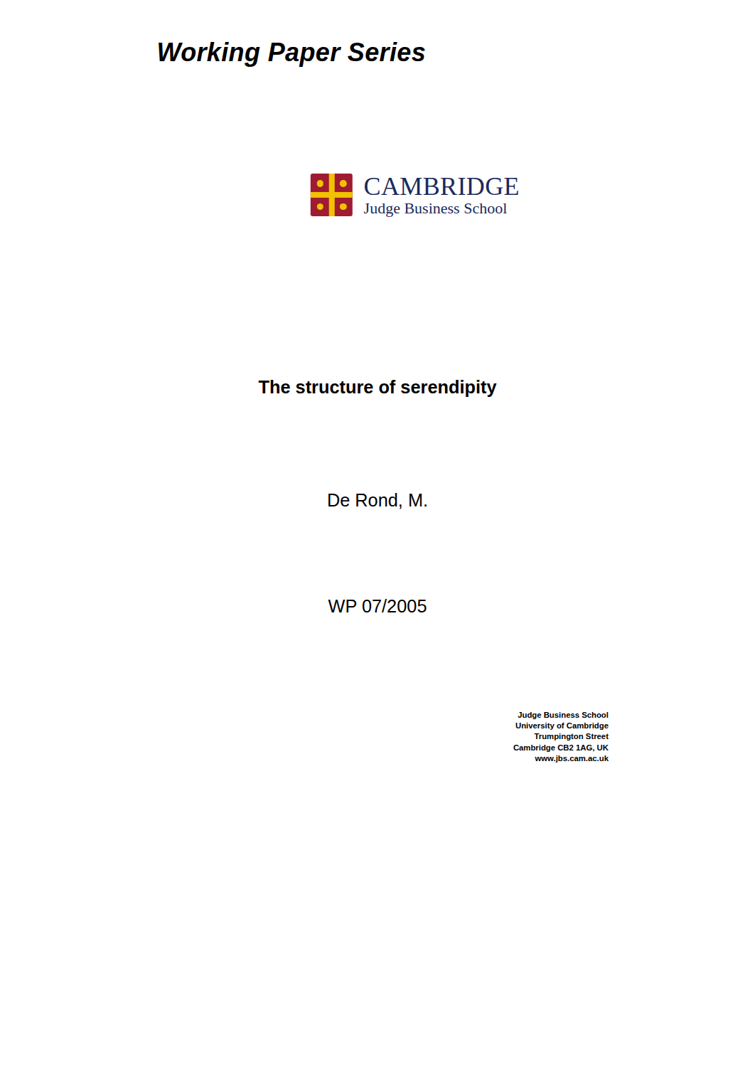Working Paper Series
CAMBRIDGE
Judge Business School
The structure of serendipity
De Rond, M.
WP 07/2005
Judge Business School
University of Cambridge
Trumpington Street
Cambridge CB2 1AG, UK
www.jbs.cam.ac.uk